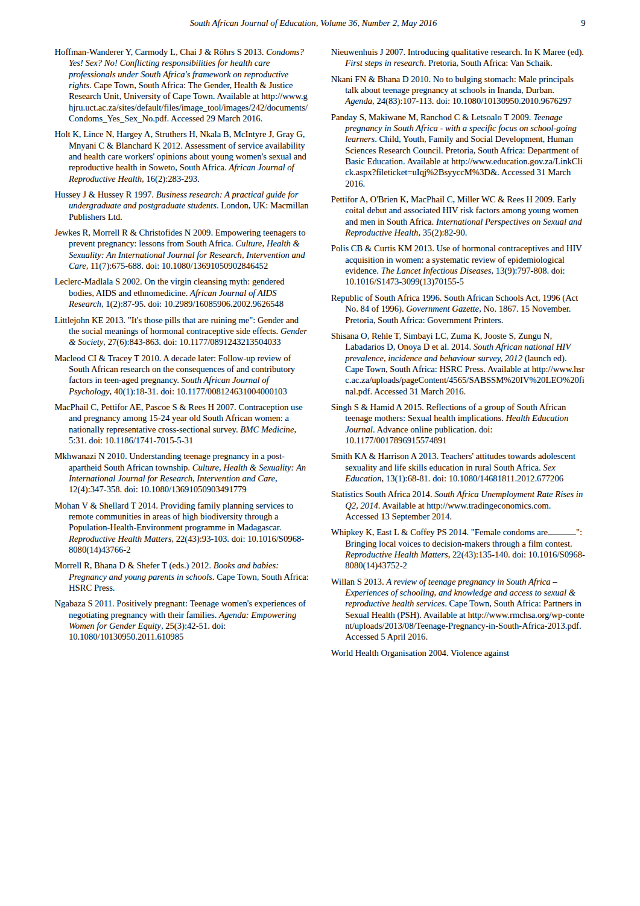South African Journal of Education, Volume 36, Number 2, May 2016 9
Hoffman-Wanderer Y, Carmody L, Chai J & Röhrs S 2013. Condoms? Yes! Sex? No! Conflicting responsibilities for health care professionals under South Africa's framework on reproductive rights. Cape Town, South Africa: The Gender, Health & Justice Research Unit, University of Cape Town. Available at http://www.ghjru.uct.ac.za/sites/default/files/image_tool/images/242/documents/Condoms_Yes_Sex_No.pdf. Accessed 29 March 2016.
Holt K, Lince N, Hargey A, Struthers H, Nkala B, McIntyre J, Gray G, Mnyani C & Blanchard K 2012. Assessment of service availability and health care workers' opinions about young women's sexual and reproductive health in Soweto, South Africa. African Journal of Reproductive Health, 16(2):283-293.
Hussey J & Hussey R 1997. Business research: A practical guide for undergraduate and postgraduate students. London, UK: Macmillan Publishers Ltd.
Jewkes R, Morrell R & Christofides N 2009. Empowering teenagers to prevent pregnancy: lessons from South Africa. Culture, Health & Sexuality: An International Journal for Research, Intervention and Care, 11(7):675-688. doi: 10.1080/13691050902846452
Leclerc-Madlala S 2002. On the virgin cleansing myth: gendered bodies, AIDS and ethnomedicine. African Journal of AIDS Research, 1(2):87-95. doi: 10.2989/16085906.2002.9626548
Littlejohn KE 2013. "It's those pills that are ruining me": Gender and the social meanings of hormonal contraceptive side effects. Gender & Society, 27(6):843-863. doi: 10.1177/0891243213504033
Macleod CI & Tracey T 2010. A decade later: Follow-up review of South African research on the consequences of and contributory factors in teen-aged pregnancy. South African Journal of Psychology, 40(1):18-31. doi: 10.1177/008124631004000103
MacPhail C, Pettifor AE, Pascoe S & Rees H 2007. Contraception use and pregnancy among 15-24 year old South African women: a nationally representative cross-sectional survey. BMC Medicine, 5:31. doi: 10.1186/1741-7015-5-31
Mkhwanazi N 2010. Understanding teenage pregnancy in a post-apartheid South African township. Culture, Health & Sexuality: An International Journal for Research, Intervention and Care, 12(4):347-358. doi: 10.1080/13691050903491779
Mohan V & Shellard T 2014. Providing family planning services to remote communities in areas of high biodiversity through a Population-Health-Environment programme in Madagascar. Reproductive Health Matters, 22(43):93-103. doi: 10.1016/S0968-8080(14)43766-2
Morrell R, Bhana D & Shefer T (eds.) 2012. Books and babies: Pregnancy and young parents in schools. Cape Town, South Africa: HSRC Press.
Ngabaza S 2011. Positively pregnant: Teenage women's experiences of negotiating pregnancy with their families. Agenda: Empowering Women for Gender Equity, 25(3):42-51. doi: 10.1080/10130950.2011.610985
Nieuwenhuis J 2007. Introducing qualitative research. In K Maree (ed). First steps in research. Pretoria, South Africa: Van Schaik.
Nkani FN & Bhana D 2010. No to bulging stomach: Male principals talk about teenage pregnancy at schools in Inanda, Durban. Agenda, 24(83):107-113. doi: 10.1080/10130950.2010.9676297
Panday S, Makiwane M, Ranchod C & Letsoalo T 2009. Teenage pregnancy in South Africa - with a specific focus on school-going learners. Child, Youth, Family and Social Development, Human Sciences Research Council. Pretoria, South Africa: Department of Basic Education. Available at http://www.education.gov.za/LinkClick.aspx?fileticket=uIqj%2BsyyccM%3D&. Accessed 31 March 2016.
Pettifor A, O'Brien K, MacPhail C, Miller WC & Rees H 2009. Early coital debut and associated HIV risk factors among young women and men in South Africa. International Perspectives on Sexual and Reproductive Health, 35(2):82-90.
Polis CB & Curtis KM 2013. Use of hormonal contraceptives and HIV acquisition in women: a systematic review of epidemiological evidence. The Lancet Infectious Diseases, 13(9):797-808. doi: 10.1016/S1473-3099(13)70155-5
Republic of South Africa 1996. South African Schools Act, 1996 (Act No. 84 of 1996). Government Gazette, No. 1867. 15 November. Pretoria, South Africa: Government Printers.
Shisana O, Rehle T, Simbayi LC, Zuma K, Jooste S, Zungu N, Labadarios D, Onoya D et al. 2014. South African national HIV prevalence, incidence and behaviour survey, 2012 (launch ed). Cape Town, South Africa: HSRC Press. Available at http://www.hsrc.ac.za/uploads/pageContent/4565/SABSSM%20IV%20LEO%20final.pdf. Accessed 31 March 2016.
Singh S & Hamid A 2015. Reflections of a group of South African teenage mothers: Sexual health implications. Health Education Journal. Advance online publication. doi: 10.1177/0017896915574891
Smith KA & Harrison A 2013. Teachers' attitudes towards adolescent sexuality and life skills education in rural South Africa. Sex Education, 13(1):68-81. doi: 10.1080/14681811.2012.677206
Statistics South Africa 2014. South Africa Unemployment Rate Rises in Q2, 2014. Available at http://www.tradingeconomics.com. Accessed 13 September 2014.
Whipkey K, East L & Coffey PS 2014. "Female condoms are ": Bringing local voices to decision-makers through a film contest. Reproductive Health Matters, 22(43):135-140. doi: 10.1016/S0968-8080(14)43752-2
Willan S 2013. A review of teenage pregnancy in South Africa – Experiences of schooling, and knowledge and access to sexual & reproductive health services. Cape Town, South Africa: Partners in Sexual Health (PSH). Available at http://www.rmchsa.org/wp-content/uploads/2013/08/Teenage-Pregnancy-in-South-Africa-2013.pdf. Accessed 5 April 2016.
World Health Organisation 2004. Violence against